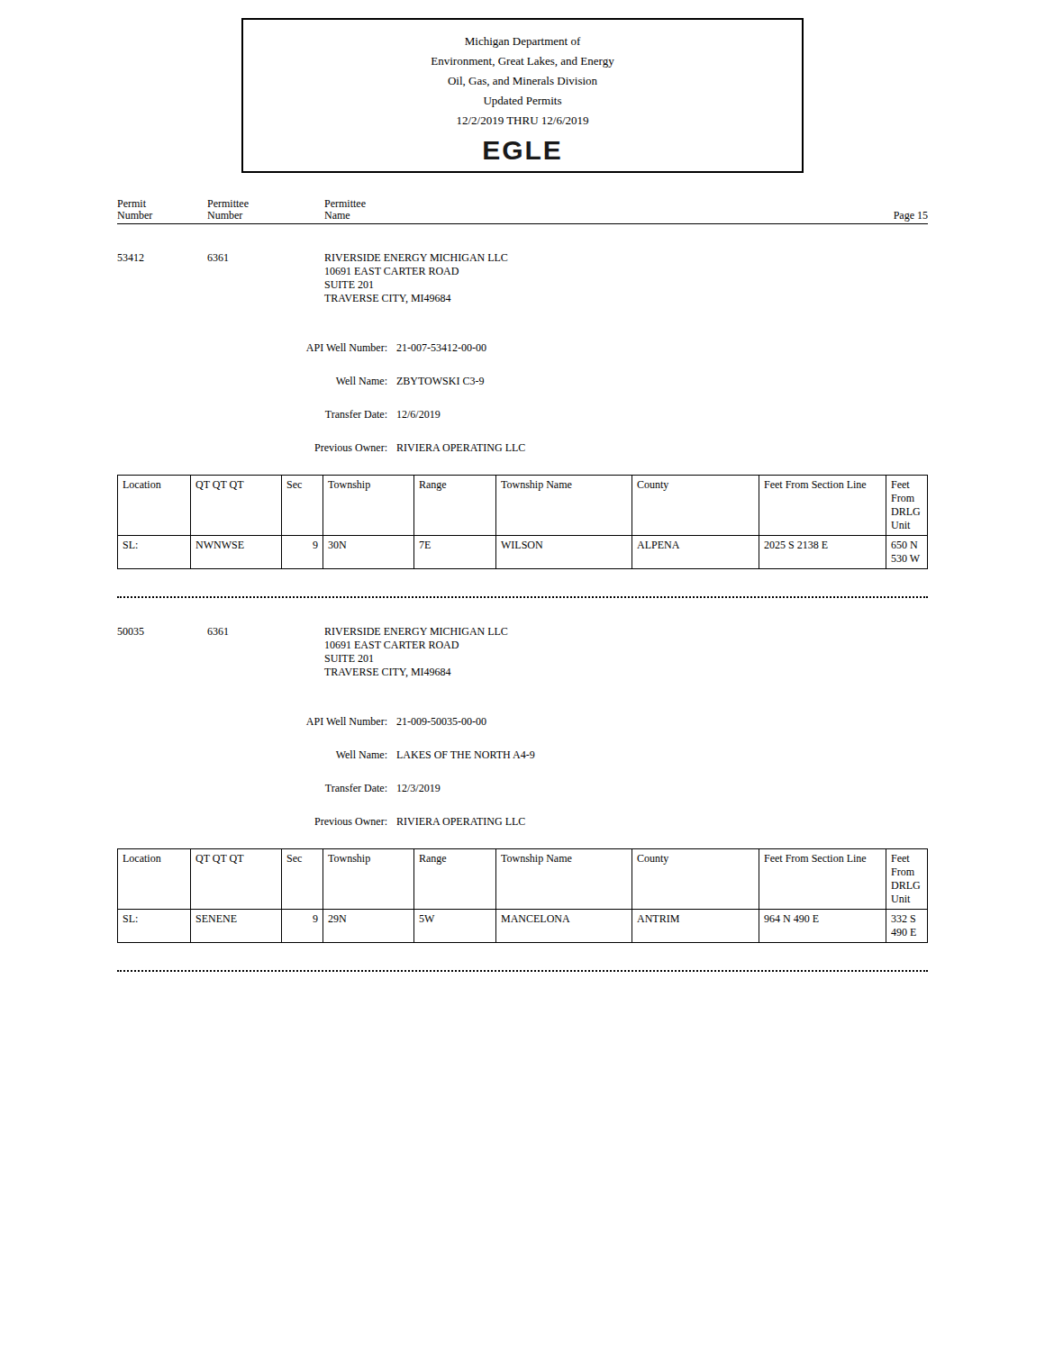Michigan Department of
Environment, Great Lakes, and Energy
Oil, Gas, and Minerals Division
Updated Permits
12/2/2019 THRU 12/6/2019
EGLE
Permit
Number
Permittee
Number
Permittee
Name
Page 15
53412
6361
RIVERSIDE ENERGY MICHIGAN LLC
10691 EAST CARTER ROAD
SUITE 201
TRAVERSE CITY, MI49684
API Well Number:
21-007-53412-00-00
Well Name:
ZBYTOWSKI C3-9
Transfer Date:
12/6/2019
Previous Owner:
RIVIERA OPERATING LLC
| Location | QT QT QT | Sec | Township | Range | Township Name | County | Feet From Section Line | Feet From DRLG Unit |
| --- | --- | --- | --- | --- | --- | --- | --- | --- |
| SL: | NWNWSE | 9 | 30N | 7E | WILSON | ALPENA | 2025 S 2138 E | 650 N 530 W |
50035
6361
RIVERSIDE ENERGY MICHIGAN LLC
10691 EAST CARTER ROAD
SUITE 201
TRAVERSE CITY, MI49684
API Well Number:
21-009-50035-00-00
Well Name:
LAKES OF THE NORTH A4-9
Transfer Date:
12/3/2019
Previous Owner:
RIVIERA OPERATING LLC
| Location | QT QT QT | Sec | Township | Range | Township Name | County | Feet From Section Line | Feet From DRLG Unit |
| --- | --- | --- | --- | --- | --- | --- | --- | --- |
| SL: | SENENE | 9 | 29N | 5W | MANCELONA | ANTRIM | 964 N 490 E | 332 S 490 E |